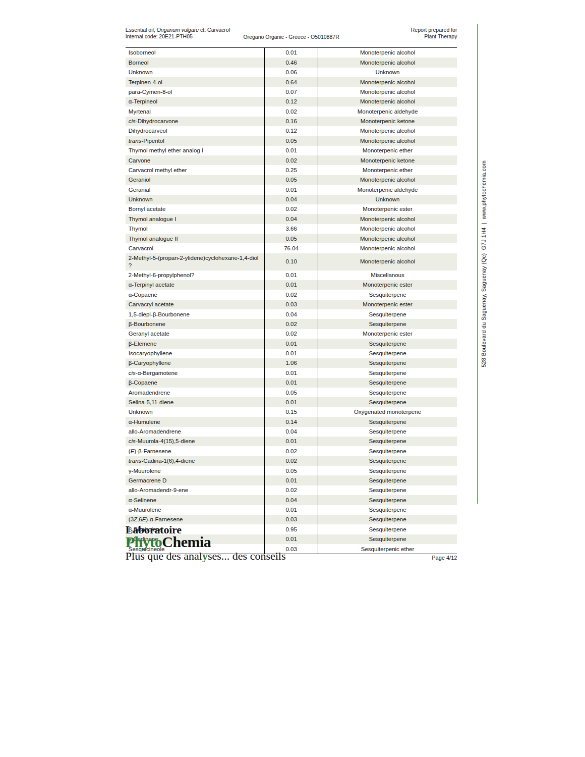Essential oil, Origanum vulgare ct. Carvacrol
Internal code: 20E21-PTH05
Oregano Organic - Greece - O5010887R
Report prepared for
Plant Therapy
| Isoborneol | 0.01 | Monoterpenic alcohol |
| Borneol | 0.46 | Monoterpenic alcohol |
| Unknown | 0.06 | Unknown |
| Terpinen-4-ol | 0.64 | Monoterpenic alcohol |
| para-Cymen-8-ol | 0.07 | Monoterpenic alcohol |
| α-Terpineol | 0.12 | Monoterpenic alcohol |
| Myrtenal | 0.02 | Monoterpenic aldehyde |
| cis -Dihydrocarvone | 0.16 | Monoterpenic ketone |
| Dihydrocarveol | 0.12 | Monoterpenic alcohol |
| trans -Piperitol | 0.05 | Monoterpenic alcohol |
| Thymol methyl ether analog I | 0.01 | Monoterpenic ether |
| Carvone | 0.02 | Monoterpenic ketone |
| Carvacrol methyl ether | 0.25 | Monoterpenic ether |
| Geraniol | 0.05 | Monoterpenic alcohol |
| Geranial | 0.01 | Monoterpenic aldehyde |
| Unknown | 0.04 | Unknown |
| Bornyl acetate | 0.02 | Monoterpenic ester |
| Thymol analogue I | 0.04 | Monoterpenic alcohol |
| Thymol | 3.66 | Monoterpenic alcohol |
| Thymol analogue II | 0.05 | Monoterpenic alcohol |
| Carvacrol | 76.04 | Monoterpenic alcohol |
| 2-Methyl-5-(propan-2-ylidene)cyclohexane-1,4-diol ? | 0.10 | Monoterpenic alcohol |
| 2-Methyl-6-propylphenol? | 0.01 | Miscellanous |
| α-Terpinyl acetate | 0.01 | Monoterpenic ester |
| α-Copaene | 0.02 | Sesquiterpene |
| Carvacryl acetate | 0.03 | Monoterpenic ester |
| 1,5-diepi-β-Bourbonene | 0.04 | Sesquiterpene |
| β-Bourbonene | 0.02 | Sesquiterpene |
| Geranyl acetate | 0.02 | Monoterpenic ester |
| β-Elemene | 0.01 | Sesquiterpene |
| Isocaryophyllene | 0.01 | Sesquiterpene |
| β-Caryophyllene | 1.06 | Sesquiterpene |
| cis -α-Bergamotene | 0.01 | Sesquiterpene |
| β-Copaene | 0.01 | Sesquiterpene |
| Aromadendrene | 0.05 | Sesquiterpene |
| Selina-5,11-diene | 0.01 | Sesquiterpene |
| Unknown | 0.15 | Oxygenated monoterpene |
| α-Humulene | 0.14 | Sesquiterpene |
| allo-Aromadendrene | 0.04 | Sesquiterpene |
| cis -Muurola-4(15),5-diene | 0.01 | Sesquiterpene |
| ( E )-β-Farnesene | 0.02 | Sesquiterpene |
| trans -Cadina-1(6),4-diene | 0.02 | Sesquiterpene |
| γ-Muurolene | 0.05 | Sesquiterpene |
| Germacrene D | 0.01 | Sesquiterpene |
| allo-Aromadendr-9-ene | 0.02 | Sesquiterpene |
| α-Selinene | 0.04 | Sesquiterpene |
| α-Muurolene | 0.01 | Sesquiterpene |
| (3 Z ,6 E )-α-Farnesene | 0.03 | Sesquiterpene |
| β-Bisabolene | 0.95 | Sesquiterpene |
| γ-Cadinene | 0.01 | Sesquiterpene |
| Sesquicineole | 0.03 | Sesquiterpenic ether |
528 Boulevard du Saguenay, Saguenay (Qc) G7J 1H4 | www.phytochemia.com
Laboratoire
Phyto Chemia
Plus que des analyses... des conseils
Page 4/12